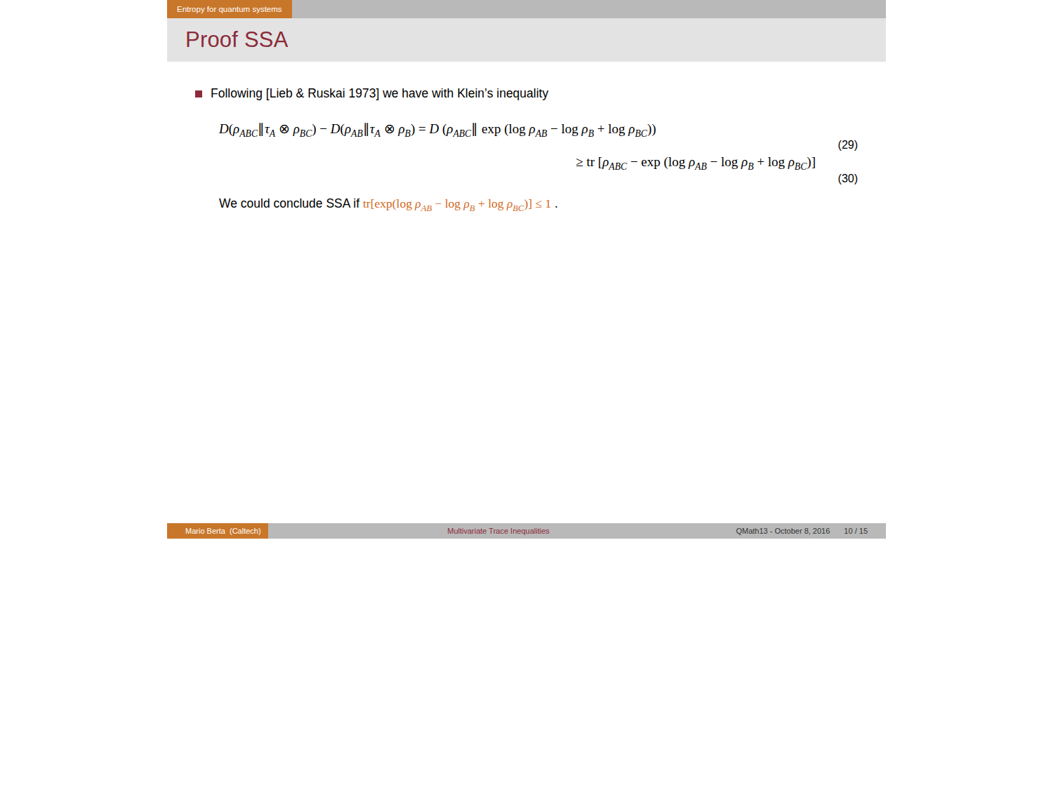Entropy for quantum systems
Proof SSA
Following [Lieb & Ruskai 1973] we have with Klein’s inequality
D(ρABC∥τA ⊗ ρBC) − D(ρAB∥τA ⊗ ρB) = D (ρABC∥ exp (log ρAB − log ρB + log ρBC)) (29)
≥ tr [ρABC − exp (log ρAB − log ρB + log ρBC)] (30)
We could conclude SSA if tr[exp(log ρAB − log ρB + log ρBC)] ≤ 1 .
Mario Berta (Caltech)
Multivariate Trace Inequalities
QMath13 - October 8, 2016
10 / 15